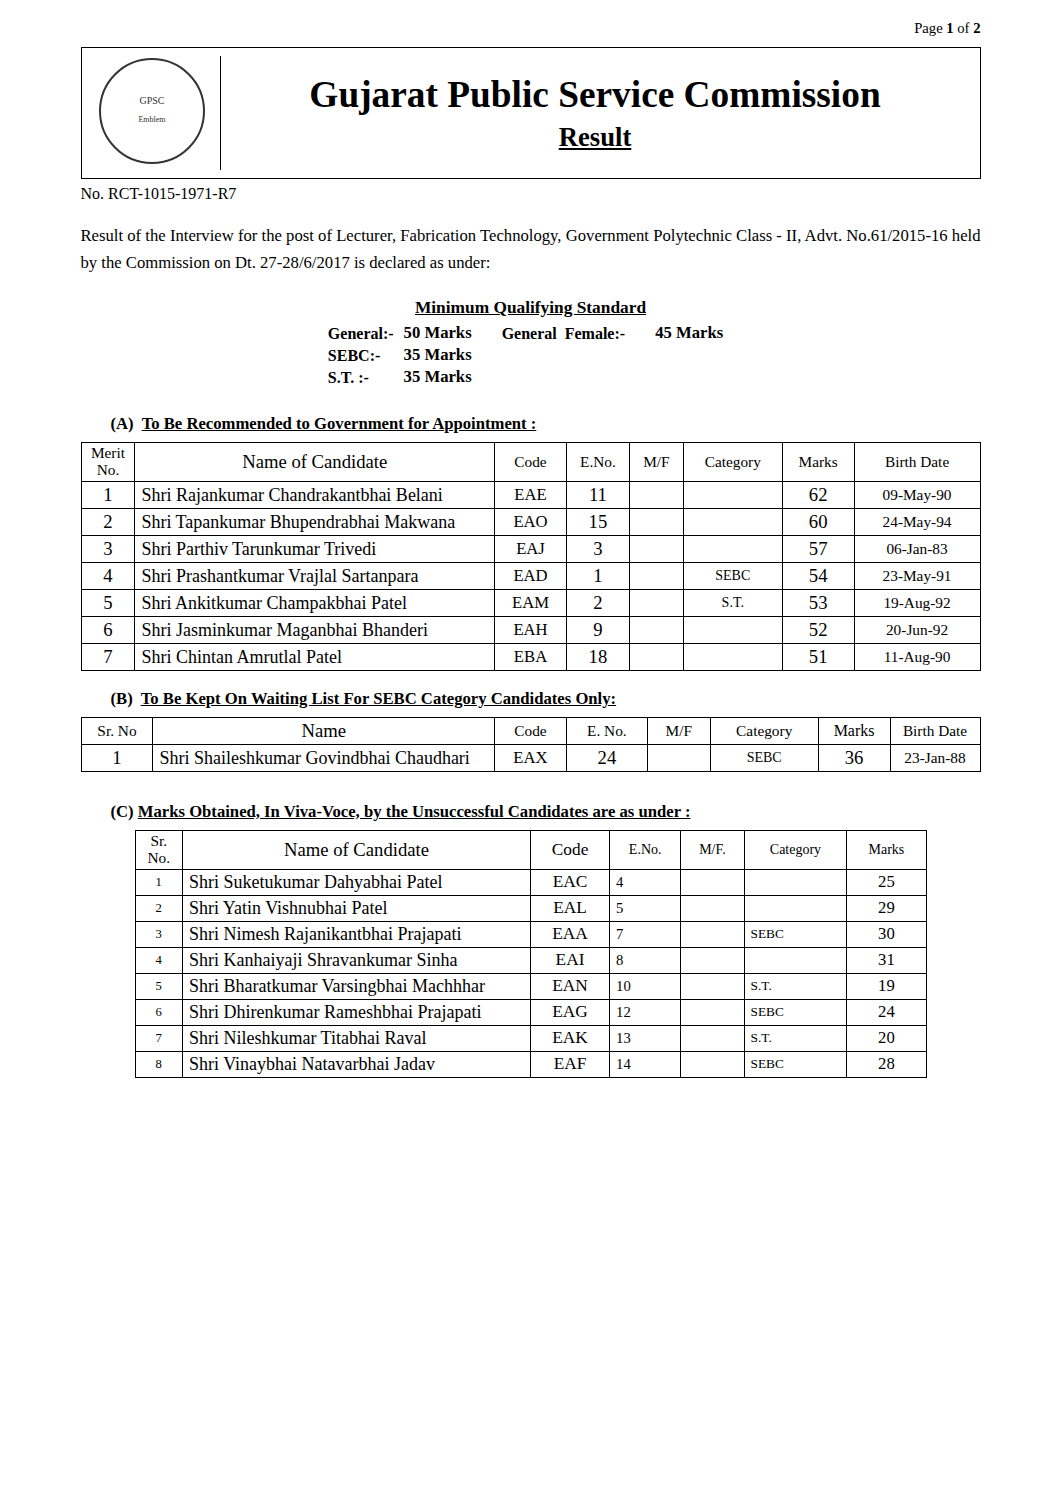Page 1 of 2
Gujarat Public Service Commission
Result
No. RCT-1015-1971-R7
Result of the Interview for the post of Lecturer, Fabrication Technology, Government Polytechnic Class - II, Advt. No.61/2015-16 held by the Commission on Dt. 27-28/6/2017 is declared as under:
Minimum Qualifying Standard
| General:- | 50 Marks | General Female:- | 45 Marks |
| SEBC:- | 35 Marks | | |
| S.T. :- | 35 Marks | | |
(A) To Be Recommended to Government for Appointment :
| Merit No. | Name of Candidate | Code | E.No. | M/F | Category | Marks | Birth Date |
| --- | --- | --- | --- | --- | --- | --- | --- |
| 1 | Shri Rajankumar Chandrakantbhai Belani | EAE | 11 | | | 62 | 09-May-90 |
| 2 | Shri Tapankumar Bhupendrabhai Makwana | EAO | 15 | | | 60 | 24-May-94 |
| 3 | Shri Parthiv Tarunkumar Trivedi | EAJ | 3 | | | 57 | 06-Jan-83 |
| 4 | Shri Prashantkumar Vrajlal Sartanpara | EAD | 1 | | SEBC | 54 | 23-May-91 |
| 5 | Shri Ankitkumar Champakbhai Patel | EAM | 2 | | S.T. | 53 | 19-Aug-92 |
| 6 | Shri Jasminkumar Maganbhai Bhanderi | EAH | 9 | | | 52 | 20-Jun-92 |
| 7 | Shri Chintan Amrutlal Patel | EBA | 18 | | | 51 | 11-Aug-90 |
(B) To Be Kept On Waiting List For SEBC Category Candidates Only:
| Sr. No | Name | Code | E. No. | M/F | Category | Marks | Birth Date |
| --- | --- | --- | --- | --- | --- | --- | --- |
| 1 | Shri Shaileshkumar Govindbhai Chaudhari | EAX | 24 | | SEBC | 36 | 23-Jan-88 |
(C) Marks Obtained, In Viva-Voce, by the Unsuccessful Candidates are as under :
| Sr. No. | Name of Candidate | Code | E.No. | M/F. | Category | Marks |
| --- | --- | --- | --- | --- | --- | --- |
| 1 | Shri Suketukumar Dahyabhai Patel | EAC | 4 | | | 25 |
| 2 | Shri Yatin Vishnubhai Patel | EAL | 5 | | | 29 |
| 3 | Shri Nimesh Rajanikantbhai Prajapati | EAA | 7 | | SEBC | 30 |
| 4 | Shri Kanhaiyaji Shravankumar Sinha | EAI | 8 | | | 31 |
| 5 | Shri Bharatkumar Varsingbhai Machhhar | EAN | 10 | | S.T. | 19 |
| 6 | Shri Dhirenkumar Rameshbhai Prajapati | EAG | 12 | | SEBC | 24 |
| 7 | Shri Nileshkumar Titabhai Raval | EAK | 13 | | S.T. | 20 |
| 8 | Shri Vinaybhai Natavarbhai Jadav | EAF | 14 | | SEBC | 28 |